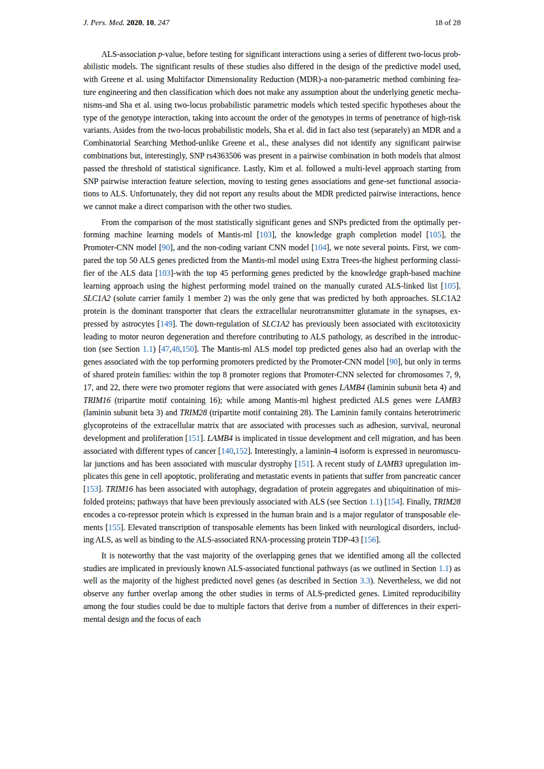J. Pers. Med. 2020, 10, 247 18 of 28
ALS-association p-value, before testing for significant interactions using a series of different two-locus probabilistic models. The significant results of these studies also differed in the design of the predictive model used, with Greene et al. using Multifactor Dimensionality Reduction (MDR)-a non-parametric method combining feature engineering and then classification which does not make any assumption about the underlying genetic mechanisms-and Sha et al. using two-locus probabilistic parametric models which tested specific hypotheses about the type of the genotype interaction, taking into account the order of the genotypes in terms of penetrance of high-risk variants. Asides from the two-locus probabilistic models, Sha et al. did in fact also test (separately) an MDR and a Combinatorial Searching Method-unlike Greene et al., these analyses did not identify any significant pairwise combinations but, interestingly, SNP rs4363506 was present in a pairwise combination in both models that almost passed the threshold of statistical significance. Lastly, Kim et al. followed a multi-level approach starting from SNP pairwise interaction feature selection, moving to testing genes associations and gene-set functional associations to ALS. Unfortunately, they did not report any results about the MDR predicted pairwise interactions, hence we cannot make a direct comparison with the other two studies.
From the comparison of the most statistically significant genes and SNPs predicted from the optimally performing machine learning models of Mantis-ml [103], the knowledge graph completion model [105], the Promoter-CNN model [90], and the non-coding variant CNN model [104], we note several points. First, we compared the top 50 ALS genes predicted from the Mantis-ml model using Extra Trees-the highest performing classifier of the ALS data [103]-with the top 45 performing genes predicted by the knowledge graph-based machine learning approach using the highest performing model trained on the manually curated ALS-linked list [105]. SLC1A2 (solute carrier family 1 member 2) was the only gene that was predicted by both approaches. SLC1A2 protein is the dominant transporter that clears the extracellular neurotransmitter glutamate in the synapses, expressed by astrocytes [149]. The down-regulation of SLC1A2 has previously been associated with excitotoxicity leading to motor neuron degeneration and therefore contributing to ALS pathology, as described in the introduction (see Section 1.1) [47,48,150]. The Mantis-ml ALS model top predicted genes also had an overlap with the genes associated with the top performing promoters predicted by the Promoter-CNN model [90], but only in terms of shared protein families: within the top 8 promoter regions that Promoter-CNN selected for chromosomes 7, 9, 17, and 22, there were two promoter regions that were associated with genes LAMB4 (laminin subunit beta 4) and TRIM16 (tripartite motif containing 16); while among Mantis-ml highest predicted ALS genes were LAMB3 (laminin subunit beta 3) and TRIM28 (tripartite motif containing 28). The Laminin family contains heterotrimeric glycoproteins of the extracellular matrix that are associated with processes such as adhesion, survival, neuronal development and proliferation [151]. LAMB4 is implicated in tissue development and cell migration, and has been associated with different types of cancer [140,152]. Interestingly, a laminin-4 isoform is expressed in neuromuscular junctions and has been associated with muscular dystrophy [151]. A recent study of LAMB3 upregulation implicates this gene in cell apoptotic, proliferating and metastatic events in patients that suffer from pancreatic cancer [153]. TRIM16 has been associated with autophagy, degradation of protein aggregates and ubiquitination of misfolded proteins; pathways that have been previously associated with ALS (see Section 1.1) [154]. Finally, TRIM28 encodes a co-repressor protein which is expressed in the human brain and is a major regulator of transposable elements [155]. Elevated transcription of transposable elements has been linked with neurological disorders, including ALS, as well as binding to the ALS-associated RNA-processing protein TDP-43 [156].
It is noteworthy that the vast majority of the overlapping genes that we identified among all the collected studies are implicated in previously known ALS-associated functional pathways (as we outlined in Section 1.1) as well as the majority of the highest predicted novel genes (as described in Section 3.3). Nevertheless, we did not observe any further overlap among the other studies in terms of ALS-predicted genes. Limited reproducibility among the four studies could be due to multiple factors that derive from a number of differences in their experimental design and the focus of each